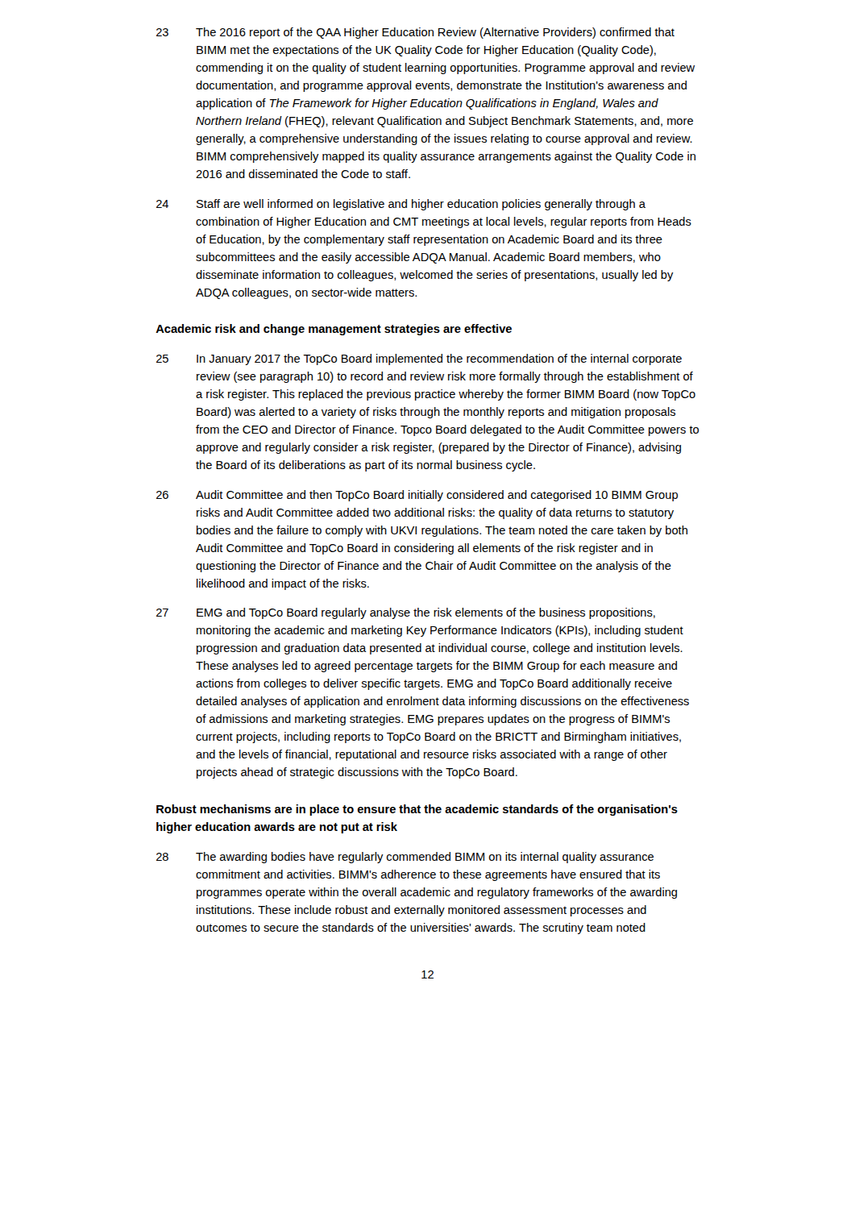23
The 2016 report of the QAA Higher Education Review (Alternative Providers) confirmed that BIMM met the expectations of the UK Quality Code for Higher Education (Quality Code), commending it on the quality of student learning opportunities. Programme approval and review documentation, and programme approval events, demonstrate the Institution's awareness and application of The Framework for Higher Education Qualifications in England, Wales and Northern Ireland (FHEQ), relevant Qualification and Subject Benchmark Statements, and, more generally, a comprehensive understanding of the issues relating to course approval and review. BIMM comprehensively mapped its quality assurance arrangements against the Quality Code in 2016 and disseminated the Code to staff.
24
Staff are well informed on legislative and higher education policies generally through a combination of Higher Education and CMT meetings at local levels, regular reports from Heads of Education, by the complementary staff representation on Academic Board and its three subcommittees and the easily accessible ADQA Manual. Academic Board members, who disseminate information to colleagues, welcomed the series of presentations, usually led by ADQA colleagues, on sector-wide matters.
Academic risk and change management strategies are effective
25
In January 2017 the TopCo Board implemented the recommendation of the internal corporate review (see paragraph 10) to record and review risk more formally through the establishment of a risk register. This replaced the previous practice whereby the former BIMM Board (now TopCo Board) was alerted to a variety of risks through the monthly reports and mitigation proposals from the CEO and Director of Finance. Topco Board delegated to the Audit Committee powers to approve and regularly consider a risk register, (prepared by the Director of Finance), advising the Board of its deliberations as part of its normal business cycle.
26
Audit Committee and then TopCo Board initially considered and categorised 10 BIMM Group risks and Audit Committee added two additional risks: the quality of data returns to statutory bodies and the failure to comply with UKVI regulations. The team noted the care taken by both Audit Committee and TopCo Board in considering all elements of the risk register and in questioning the Director of Finance and the Chair of Audit Committee on the analysis of the likelihood and impact of the risks.
27
EMG and TopCo Board regularly analyse the risk elements of the business propositions, monitoring the academic and marketing Key Performance Indicators (KPIs), including student progression and graduation data presented at individual course, college and institution levels. These analyses led to agreed percentage targets for the BIMM Group for each measure and actions from colleges to deliver specific targets. EMG and TopCo Board additionally receive detailed analyses of application and enrolment data informing discussions on the effectiveness of admissions and marketing strategies. EMG prepares updates on the progress of BIMM's current projects, including reports to TopCo Board on the BRICTT and Birmingham initiatives, and the levels of financial, reputational and resource risks associated with a range of other projects ahead of strategic discussions with the TopCo Board.
Robust mechanisms are in place to ensure that the academic standards of the organisation's higher education awards are not put at risk
28
The awarding bodies have regularly commended BIMM on its internal quality assurance commitment and activities. BIMM's adherence to these agreements have ensured that its programmes operate within the overall academic and regulatory frameworks of the awarding institutions. These include robust and externally monitored assessment processes and outcomes to secure the standards of the universities' awards. The scrutiny team noted
12